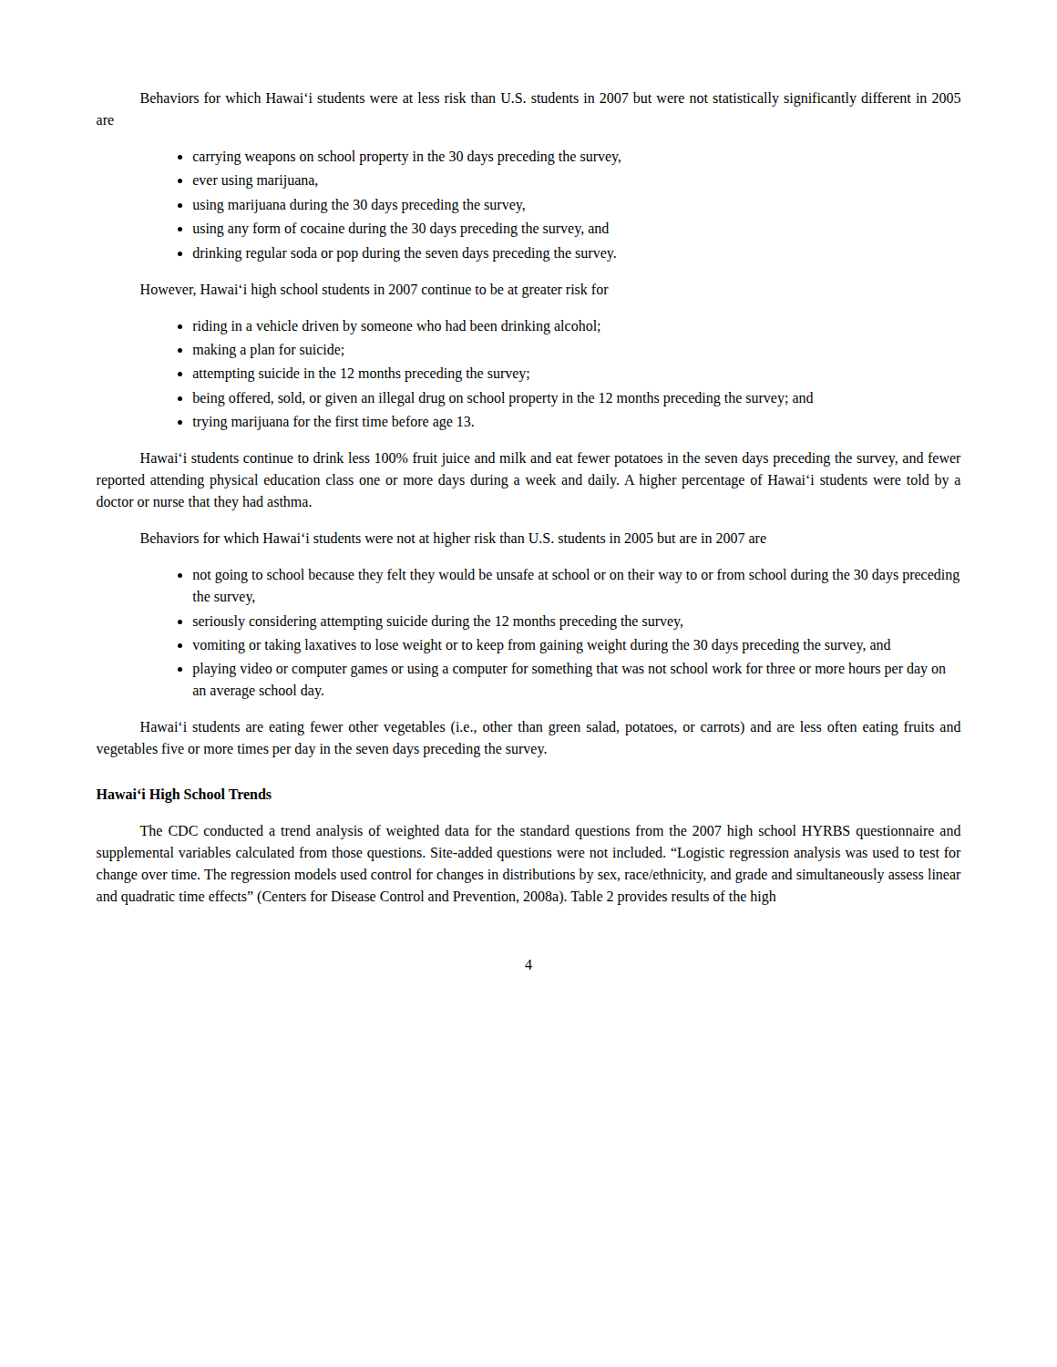Behaviors for which Hawai‘i students were at less risk than U.S. students in 2007 but were not statistically significantly different in 2005 are
carrying weapons on school property in the 30 days preceding the survey,
ever using marijuana,
using marijuana during the 30 days preceding the survey,
using any form of cocaine during the 30 days preceding the survey, and
drinking regular soda or pop during the seven days preceding the survey.
However, Hawai‘i high school students in 2007 continue to be at greater risk for
riding in a vehicle driven by someone who had been drinking alcohol;
making a plan for suicide;
attempting suicide in the 12 months preceding the survey;
being offered, sold, or given an illegal drug on school property in the 12 months preceding the survey; and
trying marijuana for the first time before age 13.
Hawai‘i students continue to drink less 100% fruit juice and milk and eat fewer potatoes in the seven days preceding the survey, and fewer reported attending physical education class one or more days during a week and daily. A higher percentage of Hawai‘i students were told by a doctor or nurse that they had asthma.
Behaviors for which Hawai‘i students were not at higher risk than U.S. students in 2005 but are in 2007 are
not going to school because they felt they would be unsafe at school or on their way to or from school during the 30 days preceding the survey,
seriously considering attempting suicide during the 12 months preceding the survey,
vomiting or taking laxatives to lose weight or to keep from gaining weight during the 30 days preceding the survey, and
playing video or computer games or using a computer for something that was not school work for three or more hours per day on an average school day.
Hawai‘i students are eating fewer other vegetables (i.e., other than green salad, potatoes, or carrots) and are less often eating fruits and vegetables five or more times per day in the seven days preceding the survey.
Hawai‘i High School Trends
The CDC conducted a trend analysis of weighted data for the standard questions from the 2007 high school HYRBS questionnaire and supplemental variables calculated from those questions. Site-added questions were not included. “Logistic regression analysis was used to test for change over time. The regression models used control for changes in distributions by sex, race/ethnicity, and grade and simultaneously assess linear and quadratic time effects” (Centers for Disease Control and Prevention, 2008a). Table 2 provides results of the high
4